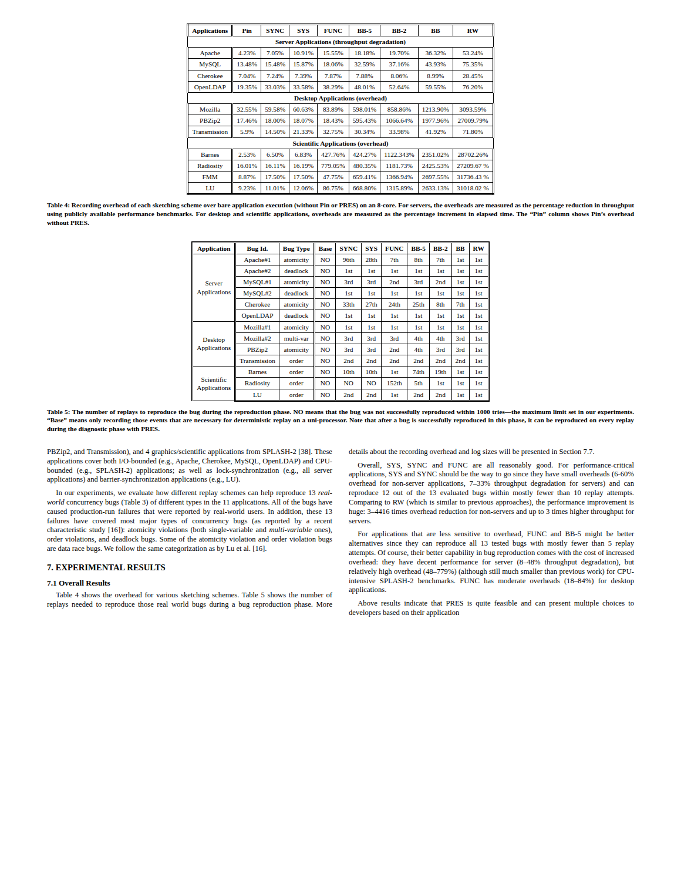| Applications | Pin | SYNC | SYS | FUNC | BB-5 | BB-2 | BB | RW |
| --- | --- | --- | --- | --- | --- | --- | --- | --- |
| Server Applications (throughput degradation) |
| Apache | 4.23% | 7.05% | 10.91% | 15.55% | 18.18% | 19.70% | 36.32% | 53.24% |
| MySQL | 13.48% | 15.48% | 15.87% | 18.06% | 32.59% | 37.16% | 43.93% | 75.35% |
| Cherokee | 7.04% | 7.24% | 7.39% | 7.87% | 7.88% | 8.06% | 8.99% | 28.45% |
| OpenLDAP | 19.35% | 33.03% | 33.58% | 38.29% | 48.01% | 52.64% | 59.55% | 76.20% |
| Desktop Applications (overhead) |
| Mozilla | 32.55% | 59.58% | 60.63% | 83.89% | 598.01% | 858.86% | 1213.90% | 3093.59% |
| PBZip2 | 17.46% | 18.00% | 18.07% | 18.43% | 595.43% | 1066.64% | 1977.96% | 27009.79% |
| Transmission | 5.9% | 14.50% | 21.33% | 32.75% | 30.34% | 33.98% | 41.92% | 71.80% |
| Scientific Applications (overhead) |
| Barnes | 2.53% | 6.50% | 6.83% | 427.76% | 424.27% | 1122.343% | 2351.02% | 28702.26% |
| Radiosity | 16.01% | 16.11% | 16.19% | 779.05% | 480.35% | 1181.73% | 2425.53% | 27209.67 % |
| FMM | 8.87% | 17.50% | 17.50% | 47.75% | 659.41% | 1366.94% | 2697.55% | 31736.43 % |
| LU | 9.23% | 11.01% | 12.06% | 86.75% | 668.80% | 1315.89% | 2633.13% | 31018.02 % |
Table 4: Recording overhead of each sketching scheme over bare application execution (without Pin or PRES) on an 8-core. For servers, the overheads are measured as the percentage reduction in throughput using publicly available performance benchmarks. For desktop and scientific applications, overheads are measured as the percentage increment in elapsed time. The “Pin” column shows Pin’s overhead without PRES.
| Application | Bug Id. | Bug Type | Base | SYNC | SYS | FUNC | BB-5 | BB-2 | BB | RW |
| --- | --- | --- | --- | --- | --- | --- | --- | --- | --- | --- |
| Server Applications | Apache#1 | atomicity | NO | 96th | 28th | 7th | 8th | 7th | 1st | 1st |
| Apache#2 | deadlock | NO | 1st | 1st | 1st | 1st | 1st | 1st | 1st |
| MySQL#1 | atomicity | NO | 3rd | 3rd | 2nd | 3rd | 2nd | 1st | 1st |
| MySQL#2 | deadlock | NO | 1st | 1st | 1st | 1st | 1st | 1st | 1st |
| Cherokee | atomicity | NO | 33th | 27th | 24th | 25th | 8th | 7th | 1st |
| OpenLDAP | deadlock | NO | 1st | 1st | 1st | 1st | 1st | 1st | 1st |
| Desktop Applications | Mozilla#1 | atomicity | NO | 1st | 1st | 1st | 1st | 1st | 1st | 1st |
| Mozilla#2 | multi-var | NO | 3rd | 3rd | 3rd | 4th | 4th | 3rd | 1st |
| PBZip2 | atomicity | NO | 3rd | 3rd | 2nd | 4th | 3rd | 3rd | 1st |
| Transmission | order | NO | 2nd | 2nd | 2nd | 2nd | 2nd | 2nd | 1st |
| Scientific Applications | Barnes | order | NO | 10th | 10th | 1st | 74th | 19th | 1st | 1st |
| Radiosity | order | NO | NO | NO | 152th | 5th | 1st | 1st | 1st |
| LU | order | NO | 2nd | 2nd | 1st | 2nd | 2nd | 1st | 1st |
Table 5: The number of replays to reproduce the bug during the reproduction phase. NO means that the bug was not successfully reproduced within 1000 tries—the maximum limit set in our experiments. “Base” means only recording those events that are necessary for deterministic replay on a uni-processor. Note that after a bug is successfully reproduced in this phase, it can be reproduced on every replay during the diagnostic phase with PRES.
PBZip2, and Transmission), and 4 graphics/scientific applications from SPLASH-2 [38]. These applications cover both I/O-bounded (e.g., Apache, Cherokee, MySQL, OpenLDAP) and CPU-bounded (e.g., SPLASH-2) applications; as well as lock-synchronization (e.g., all server applications) and barrier-synchronization applications (e.g., LU).
In our experiments, we evaluate how different replay schemes can help reproduce 13 real-world concurrency bugs (Table 3) of different types in the 11 applications. All of the bugs have caused production-run failures that were reported by real-world users. In addition, these 13 failures have covered most major types of concurrency bugs (as reported by a recent characteristic study [16]): atomicity violations (both single-variable and multi-variable ones), order violations, and deadlock bugs. Some of the atomicity violation and order violation bugs are data race bugs. We follow the same categorization as by Lu et al. [16].
7. EXPERIMENTAL RESULTS
7.1 Overall Results
Table 4 shows the overhead for various sketching schemes. Table 5 shows the number of replays needed to reproduce those real world bugs during a bug reproduction phase. More details about the recording overhead and log sizes will be presented in Section 7.7.
Overall, SYS, SYNC and FUNC are all reasonably good. For performance-critical applications, SYS and SYNC should be the way to go since they have small overheads (6-60% overhead for non-server applications, 7–33% throughput degradation for servers) and can reproduce 12 out of the 13 evaluated bugs within mostly fewer than 10 replay attempts. Comparing to RW (which is similar to previous approaches), the performance improvement is huge: 3–4416 times overhead reduction for non-servers and up to 3 times higher throughput for servers.
For applications that are less sensitive to overhead, FUNC and BB-5 might be better alternatives since they can reproduce all 13 tested bugs with mostly fewer than 5 replay attempts. Of course, their better capability in bug reproduction comes with the cost of increased overhead: they have decent performance for server (8–48% throughput degradation), but relatively high overhead (48–779%) (although still much smaller than previous work) for CPU-intensive SPLASH-2 benchmarks. FUNC has moderate overheads (18–84%) for desktop applications.
Above results indicate that PRES is quite feasible and can present multiple choices to developers based on their application